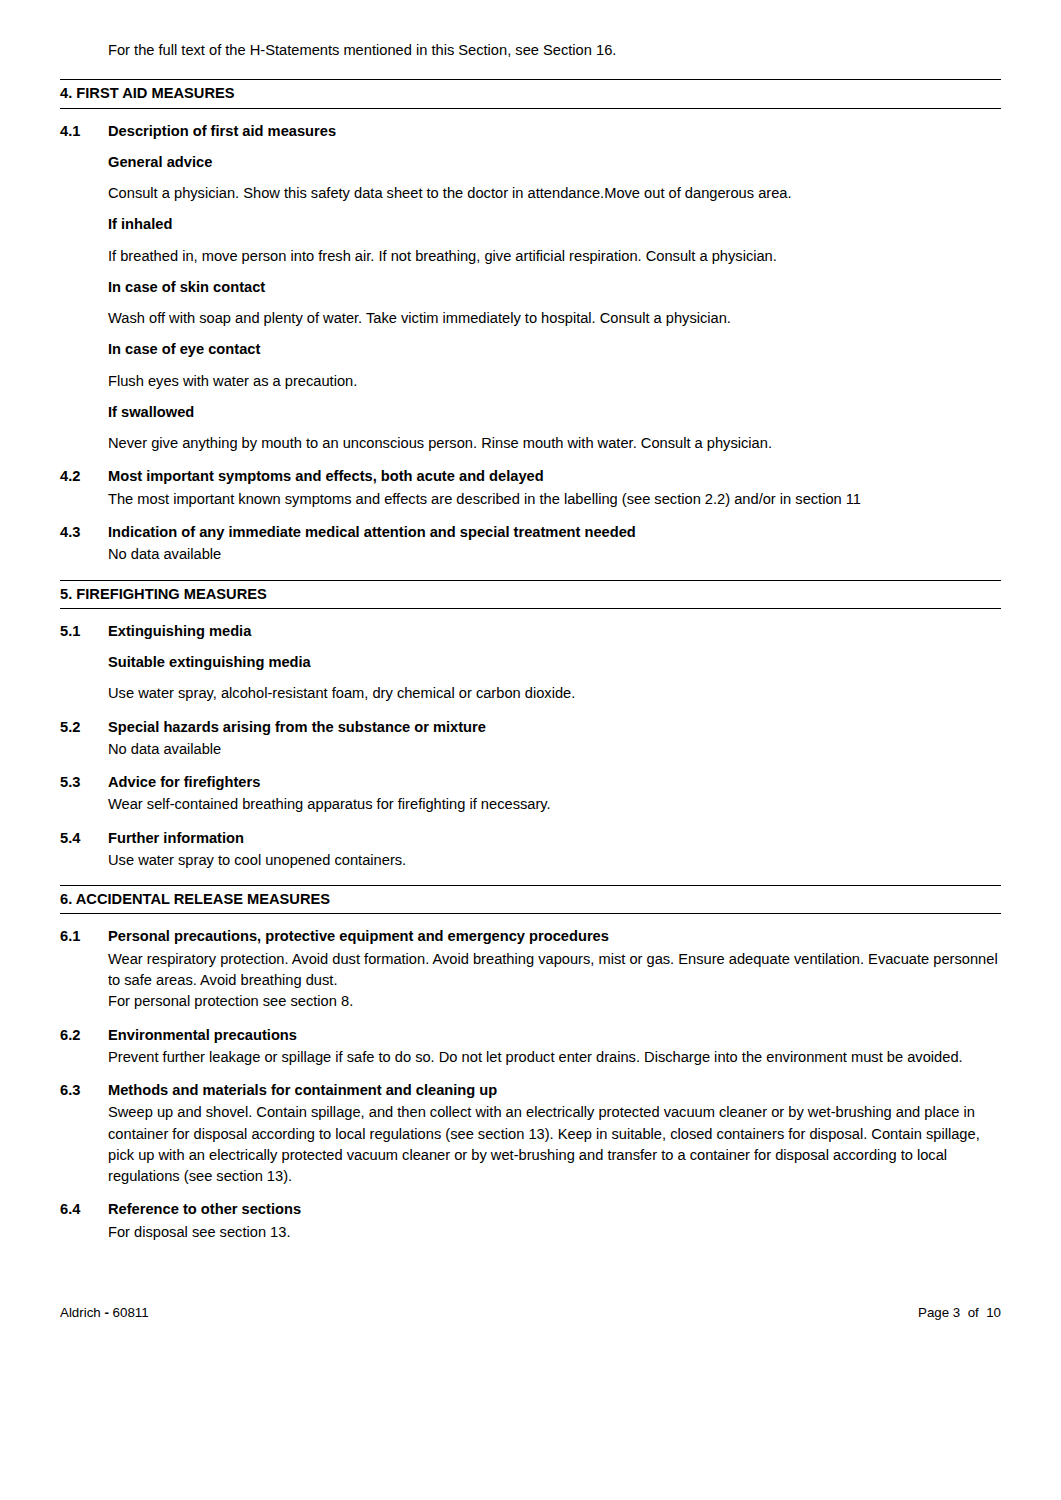For the full text of the H-Statements mentioned in this Section, see Section 16.
4. FIRST AID MEASURES
4.1
Description of first aid measures
General advice
Consult a physician. Show this safety data sheet to the doctor in attendance.Move out of dangerous area.
If inhaled
If breathed in, move person into fresh air. If not breathing, give artificial respiration. Consult a physician.
In case of skin contact
Wash off with soap and plenty of water. Take victim immediately to hospital. Consult a physician.
In case of eye contact
Flush eyes with water as a precaution.
If swallowed
Never give anything by mouth to an unconscious person. Rinse mouth with water. Consult a physician.
4.2
Most important symptoms and effects, both acute and delayed
The most important known symptoms and effects are described in the labelling (see section 2.2) and/or in section 11
4.3
Indication of any immediate medical attention and special treatment needed
No data available
5. FIREFIGHTING MEASURES
5.1
Extinguishing media
Suitable extinguishing media
Use water spray, alcohol-resistant foam, dry chemical or carbon dioxide.
5.2
Special hazards arising from the substance or mixture
No data available
5.3
Advice for firefighters
Wear self-contained breathing apparatus for firefighting if necessary.
5.4
Further information
Use water spray to cool unopened containers.
6. ACCIDENTAL RELEASE MEASURES
6.1
Personal precautions, protective equipment and emergency procedures
Wear respiratory protection. Avoid dust formation. Avoid breathing vapours, mist or gas. Ensure adequate ventilation. Evacuate personnel to safe areas. Avoid breathing dust.
For personal protection see section 8.
6.2
Environmental precautions
Prevent further leakage or spillage if safe to do so. Do not let product enter drains. Discharge into the environment must be avoided.
6.3
Methods and materials for containment and cleaning up
Sweep up and shovel. Contain spillage, and then collect with an electrically protected vacuum cleaner or by wet-brushing and place in container for disposal according to local regulations (see section 13). Keep in suitable, closed containers for disposal. Contain spillage, pick up with an electrically protected vacuum cleaner or by wet-brushing and transfer to a container for disposal according to local regulations (see section 13).
6.4
Reference to other sections
For disposal see section 13.
Aldrich - 60811
Page 3 of 10